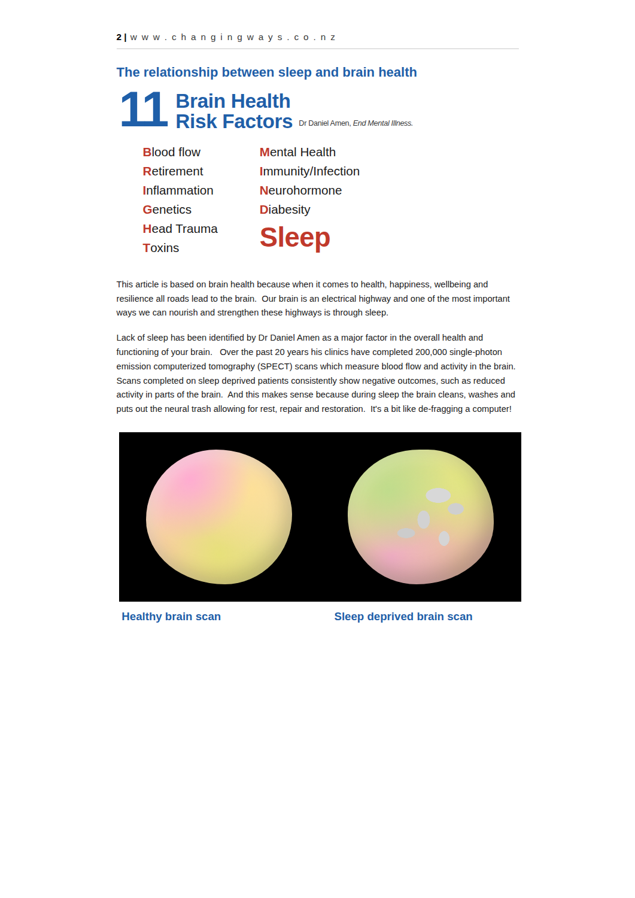2 | w w w . c h a n g i n g w a y s . c o . n z
The relationship between sleep and brain health
11
Brain Health
Risk FactorsDr Daniel Amen, End Mental Illness.
Blood flow
Retirement
Inflammation
Genetics
Head Trauma
Toxins
Mental Health
Immunity/Infection
Neurohormone
Diabesity
Sleep
This article is based on brain health because when it comes to health, happiness, wellbeing and resilience all roads lead to the brain. Our brain is an electrical highway and one of the most important ways we can nourish and strengthen these highways is through sleep.
Lack of sleep has been identified by Dr Daniel Amen as a major factor in the overall health and functioning of your brain. Over the past 20 years his clinics have completed 200,000 single-photon emission computerized tomography (SPECT) scans which measure blood flow and activity in the brain. Scans completed on sleep deprived patients consistently show negative outcomes, such as reduced activity in parts of the brain. And this makes sense because during sleep the brain cleans, washes and puts out the neural trash allowing for rest, repair and restoration. It's a bit like de-fragging a computer!
Healthy brain scan
Sleep deprived brain scan